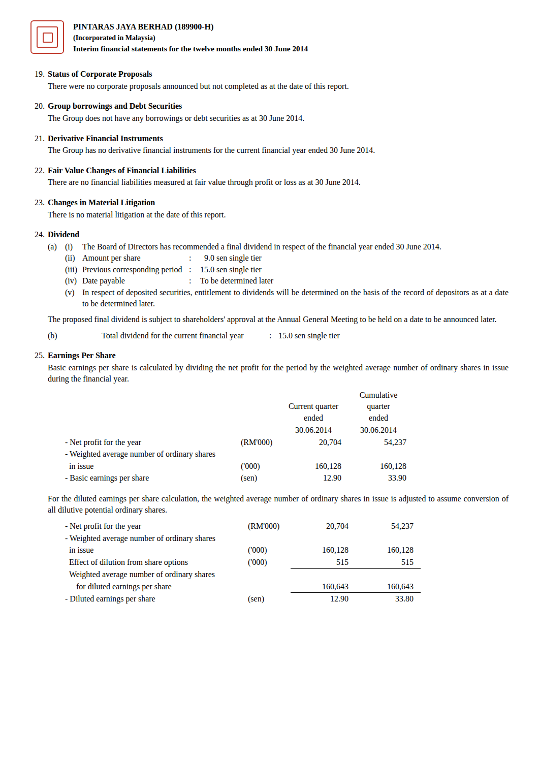PINTARAS JAYA BERHAD (189900-H)
(Incorporated in Malaysia)
Interim financial statements for the twelve months ended 30 June 2014
Status of Corporate Proposals
There were no corporate proposals announced but not completed as at the date of this report.
Group borrowings and Debt Securities
The Group does not have any borrowings or debt securities as at 30 June 2014.
Derivative Financial Instruments
The Group has no derivative financial instruments for the current financial year ended 30 June 2014.
Fair Value Changes of Financial Liabilities
There are no financial liabilities measured at fair value through profit or loss as at 30 June 2014.
Changes in Material Litigation
There is no material litigation at the date of this report.
Dividend
(a)
(i)
The Board of Directors has recommended a final dividend in respect of the financial year ended 30 June 2014.
(ii)
Amount per share
:
9.0 sen single tier
(iii)
Previous corresponding period
:
15.0 sen single tier
(iv)
Date payable
:
To be determined later
(v)
In respect of deposited securities, entitlement to dividends will be determined on the basis of the record of depositors as at a date to be determined later.
The proposed final dividend is subject to shareholders' approval at the Annual General Meeting to be held on a date to be announced later.
(b)
Total dividend for the current financial year
:
15.0 sen single tier
Earnings Per Share
Basic earnings per share is calculated by dividing the net profit for the period by the weighted average number of ordinary shares in issue during the financial year.
| | | Current quarter | Cumulative quarter |
| | | ended | ended |
| | | 30.06.2014 | 30.06.2014 |
| - Net profit for the year | (RM'000) | 20,704 | 54,237 |
| - Weighted average number of ordinary shares | | | |
| in issue | ('000) | 160,128 | 160,128 |
| - Basic earnings per share | (sen) | 12.90 | 33.90 |
For the diluted earnings per share calculation, the weighted average number of ordinary shares in issue is adjusted to assume conversion of all dilutive potential ordinary shares.
| - Net profit for the year | (RM'000) | 20,704 | 54,237 |
| - Weighted average number of ordinary shares | | | |
| in issue | ('000) | 160,128 | 160,128 |
| Effect of dilution from share options | ('000) | 515 | 515 |
| Weighted average number of ordinary shares | | | |
| for diluted earnings per share | | 160,643 | 160,643 |
| - Diluted earnings per share | (sen) | 12.90 | 33.80 |